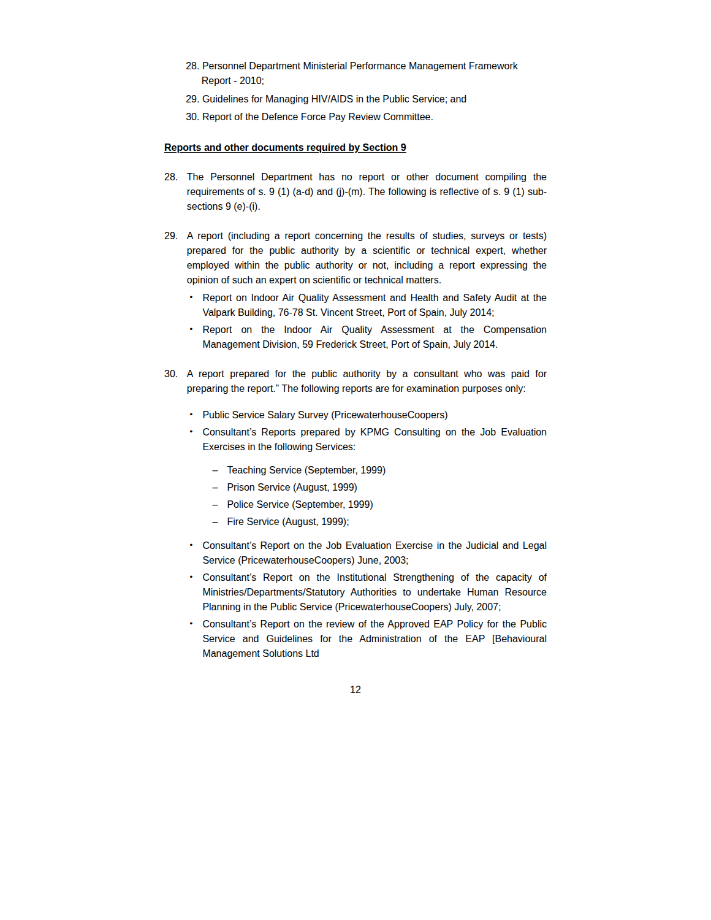28. Personnel Department Ministerial Performance Management Framework Report - 2010;
29. Guidelines for Managing HIV/AIDS in the Public Service; and
30. Report of the Defence Force Pay Review Committee.
Reports and other documents required by Section 9
The Personnel Department has no report or other document compiling the requirements of s. 9 (1) (a-d) and (j)-(m). The following is reflective of s. 9 (1) sub-sections 9 (e)-(i).
A report (including a report concerning the results of studies, surveys or tests) prepared for the public authority by a scientific or technical expert, whether employed within the public authority or not, including a report expressing the opinion of such an expert on scientific or technical matters.
Report on Indoor Air Quality Assessment and Health and Safety Audit at the Valpark Building, 76-78 St. Vincent Street, Port of Spain, July 2014;
Report on the Indoor Air Quality Assessment at the Compensation Management Division, 59 Frederick Street, Port of Spain, July 2014.
A report prepared for the public authority by a consultant who was paid for preparing the report.” The following reports are for examination purposes only:
Public Service Salary Survey (PricewaterhouseCoopers)
Consultant’s Reports prepared by KPMG Consulting on the Job Evaluation Exercises in the following Services:
Teaching Service (September, 1999)
Prison Service (August, 1999)
Police Service (September, 1999)
Fire Service (August, 1999);
Consultant’s Report on the Job Evaluation Exercise in the Judicial and Legal Service (PricewaterhouseCoopers) June, 2003;
Consultant’s Report on the Institutional Strengthening of the capacity of Ministries/Departments/Statutory Authorities to undertake Human Resource Planning in the Public Service (PricewaterhouseCoopers) July, 2007;
Consultant’s Report on the review of the Approved EAP Policy for the Public Service and Guidelines for the Administration of the EAP [Behavioural Management Solutions Ltd
12